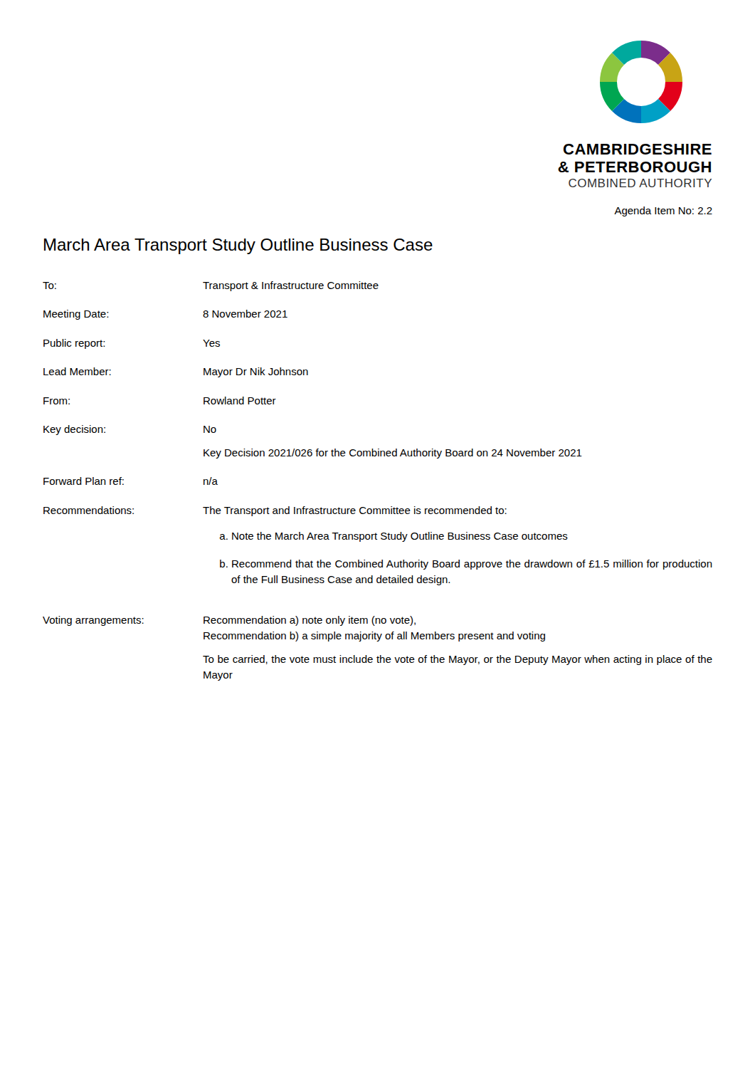CAMBRIDGESHIRE
& PETERBOROUGH
COMBINED AUTHORITY
Agenda Item No: 2.2
March Area Transport Study Outline Business Case
| To: | Transport & Infrastructure Committee |
| Meeting Date: | 8 November 2021 |
| Public report: | Yes |
| Lead Member: | Mayor Dr Nik Johnson |
| From: | Rowland Potter |
| Key decision: | No Key Decision 2021/026 for the Combined Authority Board on 24 November 2021 |
| Forward Plan ref: | n/a |
| Recommendations: | The Transport and Infrastructure Committee is recommended to: Note the March Area Transport Study Outline Business Case outcomes Recommend that the Combined Authority Board approve the drawdown of £1.5 million for production of the Full Business Case and detailed design. |
| Voting arrangements: | Recommendation a) note only item (no vote), Recommendation b) a simple majority of all Members present and voting To be carried, the vote must include the vote of the Mayor, or the Deputy Mayor when acting in place of the Mayor |